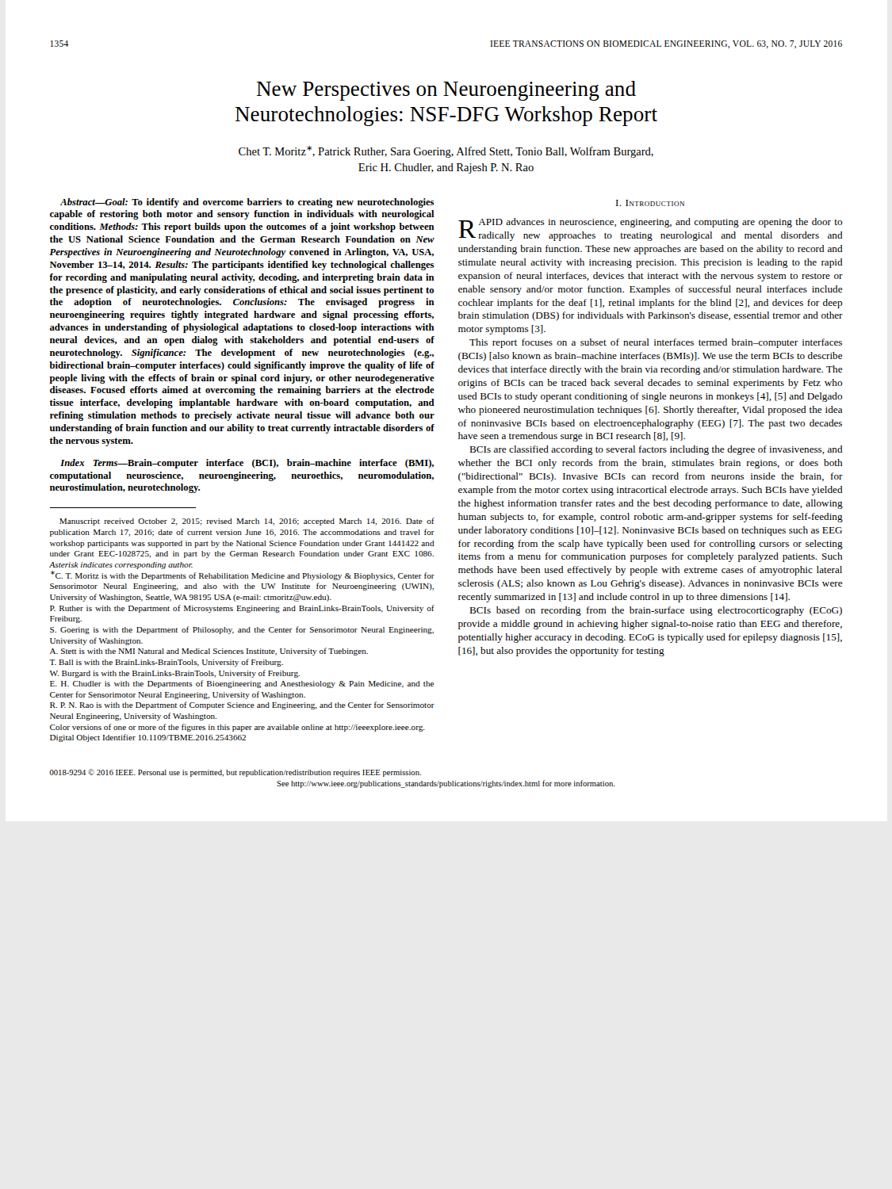1354 IEEE TRANSACTIONS ON BIOMEDICAL ENGINEERING, VOL. 63, NO. 7, JULY 2016
New Perspectives on Neuroengineering and
Neurotechnologies: NSF-DFG Workshop Report
Chet T. Moritz∗, Patrick Ruther, Sara Goering, Alfred Stett, Tonio Ball, Wolfram Burgard, Eric H. Chudler, and Rajesh P. N. Rao
Abstract—Goal: To identify and overcome barriers to creating new neurotechnologies capable of restoring both motor and sensory function in individuals with neurological conditions. Methods: This report builds upon the outcomes of a joint workshop between the US National Science Foundation and the German Research Foundation on New Perspectives in Neuroengineering and Neurotechnology convened in Arlington, VA, USA, November 13–14, 2014. Results: The participants identified key technological challenges for recording and manipulating neural activity, decoding, and interpreting brain data in the presence of plasticity, and early considerations of ethical and social issues pertinent to the adoption of neurotechnologies. Conclusions: The envisaged progress in neuroengineering requires tightly integrated hardware and signal processing efforts, advances in understanding of physiological adaptations to closed-loop interactions with neural devices, and an open dialog with stakeholders and potential end-users of neurotechnology. Significance: The development of new neurotechnologies (e.g., bidirectional brain–computer interfaces) could significantly improve the quality of life of people living with the effects of brain or spinal cord injury, or other neurodegenerative diseases. Focused efforts aimed at overcoming the remaining barriers at the electrode tissue interface, developing implantable hardware with on-board computation, and refining stimulation methods to precisely activate neural tissue will advance both our understanding of brain function and our ability to treat currently intractable disorders of the nervous system.
Index Terms—Brain–computer interface (BCI), brain–machine interface (BMI), computational neuroscience, neuroengineering, neuroethics, neuromodulation, neurostimulation, neurotechnology.
Manuscript received October 2, 2015; revised March 14, 2016; accepted March 14, 2016. Date of publication March 17, 2016; date of current version June 16, 2016. The accommodations and travel for workshop participants was supported in part by the National Science Foundation under Grant 1441422 and under Grant EEC-1028725, and in part by the German Research Foundation under Grant EXC 1086. Asterisk indicates corresponding author.
∗C. T. Moritz is with the Departments of Rehabilitation Medicine and Physiology & Biophysics, Center for Sensorimotor Neural Engineering, and also with the UW Institute for Neuroengineering (UWIN), University of Washington, Seattle, WA 98195 USA (e-mail: ctmoritz@uw.edu).
P. Ruther is with the Department of Microsystems Engineering and BrainLinks-BrainTools, University of Freiburg.
S. Goering is with the Department of Philosophy, and the Center for Sensorimotor Neural Engineering, University of Washington.
A. Stett is with the NMI Natural and Medical Sciences Institute, University of Tuebingen.
T. Ball is with the BrainLinks-BrainTools, University of Freiburg.
W. Burgard is with the BrainLinks-BrainTools, University of Freiburg.
E. H. Chudler is with the Departments of Bioengineering and Anesthesiology & Pain Medicine, and the Center for Sensorimotor Neural Engineering, University of Washington.
R. P. N. Rao is with the Department of Computer Science and Engineering, and the Center for Sensorimotor Neural Engineering, University of Washington.
Color versions of one or more of the figures in this paper are available online at http://ieeexplore.ieee.org.
Digital Object Identifier 10.1109/TBME.2016.2543662
I. Introduction
RAPID advances in neuroscience, engineering, and computing are opening the door to radically new approaches to treating neurological and mental disorders and understanding brain function. These new approaches are based on the ability to record and stimulate neural activity with increasing precision. This precision is leading to the rapid expansion of neural interfaces, devices that interact with the nervous system to restore or enable sensory and/or motor function. Examples of successful neural interfaces include cochlear implants for the deaf [1], retinal implants for the blind [2], and devices for deep brain stimulation (DBS) for individuals with Parkinson's disease, essential tremor and other motor symptoms [3].
This report focuses on a subset of neural interfaces termed brain–computer interfaces (BCIs) [also known as brain–machine interfaces (BMIs)]. We use the term BCIs to describe devices that interface directly with the brain via recording and/or stimulation hardware. The origins of BCIs can be traced back several decades to seminal experiments by Fetz who used BCIs to study operant conditioning of single neurons in monkeys [4], [5] and Delgado who pioneered neurostimulation techniques [6]. Shortly thereafter, Vidal proposed the idea of noninvasive BCIs based on electroencephalography (EEG) [7]. The past two decades have seen a tremendous surge in BCI research [8], [9].
BCIs are classified according to several factors including the degree of invasiveness, and whether the BCI only records from the brain, stimulates brain regions, or does both ("bidirectional" BCIs). Invasive BCIs can record from neurons inside the brain, for example from the motor cortex using intracortical electrode arrays. Such BCIs have yielded the highest information transfer rates and the best decoding performance to date, allowing human subjects to, for example, control robotic arm-and-gripper systems for self-feeding under laboratory conditions [10]–[12]. Noninvasive BCIs based on techniques such as EEG for recording from the scalp have typically been used for controlling cursors or selecting items from a menu for communication purposes for completely paralyzed patients. Such methods have been used effectively by people with extreme cases of amyotrophic lateral sclerosis (ALS; also known as Lou Gehrig's disease). Advances in noninvasive BCIs were recently summarized in [13] and include control in up to three dimensions [14].
BCIs based on recording from the brain-surface using electrocorticography (ECoG) provide a middle ground in achieving higher signal-to-noise ratio than EEG and therefore, potentially higher accuracy in decoding. ECoG is typically used for epilepsy diagnosis [15], [16], but also provides the opportunity for testing
0018-9294 © 2016 IEEE. Personal use is permitted, but republication/redistribution requires IEEE permission. See http://www.ieee.org/publications_standards/publications/rights/index.html for more information.